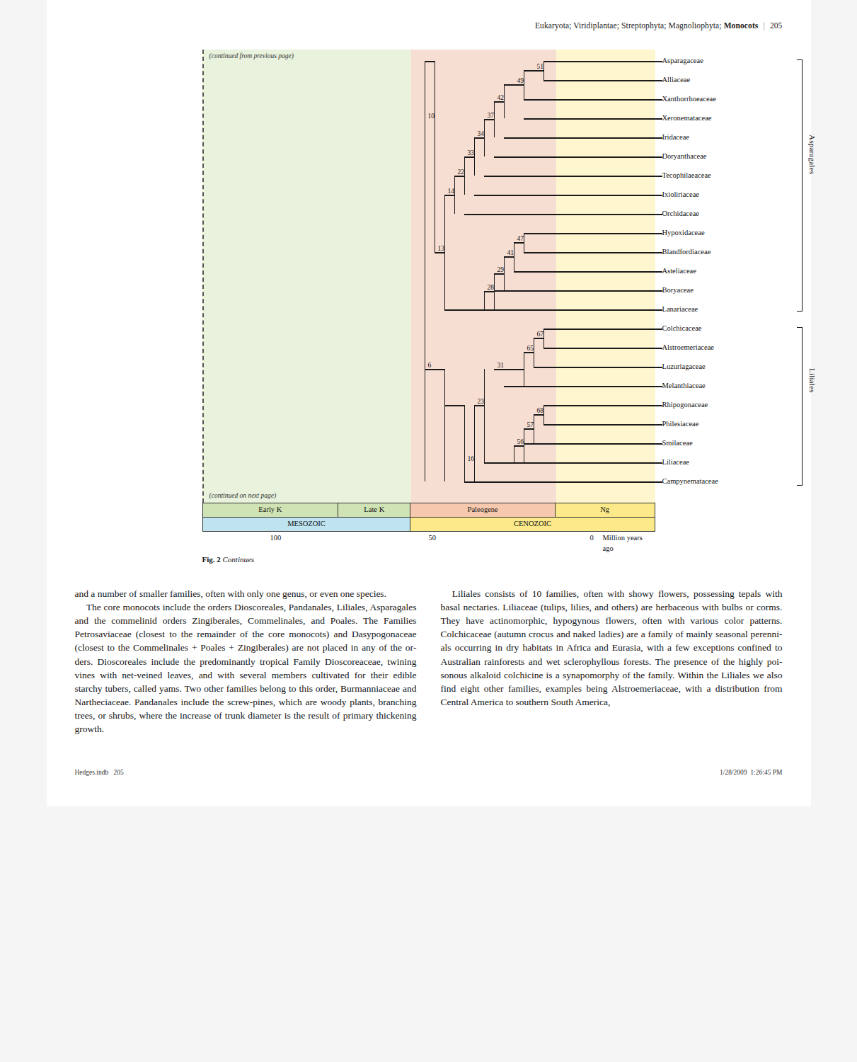Eukaryota; Viridiplantae; Streptophyta; Magnoliophyta; Monocots|205
(continued from previous page)
(continued on next page)
51
49
42
37
34
33
22
14
47
41
29
28
13
10
67
65
31
68
57
56
23
16
6
Asparagaceae
Alliaceae
Xanthorrhoeaceae
Xeronemataceae
Iridaceae
Doryanthaceae
Tecophilaeaceae
Ixioliriaceae
Orchidaceae
Hypoxidaceae
Blandfordiaceae
Asteliaceae
Boryaceae
Lanariaceae
Colchicaceae
Alstroemeriaceae
Luzuriagaceae
Melanthiaceae
Rhipogonaceae
Philesiaceae
Smilaceae
Liliaceae
Campynemataceae
Asparagales
Liliales
| Early K | Late K | Paleogene | Ng |
| MESOZOIC | CENOZOIC |
100 50 0 Million years ago
Fig. 2 Continues
and a number of smaller families, often with only one genus, or even one species.
The core monocots include the orders Dioscoreales, Pandanales, Liliales, Asparagales and the commelinid orders Zingiberales, Commelinales, and Poales. The Families Petrosaviaceae (closest to the remainder of the core monocots) and Dasypogonaceae (closest to the Commelinales + Poales + Zingiberales) are not placed in any of the orders. Dioscoreales include the predominantly tropical Family Dioscoreaceae, twining vines with net-veined leaves, and with several members cultivated for their edible starchy tubers, called yams. Two other families belong to this order, Burmanniaceae and Nartheciaceae. Pandanales include the screw-pines, which are woody plants, branching trees, or shrubs, where the increase of trunk diameter is the result of primary thickening growth.
Liliales consists of 10 families, often with showy flowers, possessing tepals with basal nectaries. Liliaceae (tulips, lilies, and others) are herbaceous with bulbs or corms. They have actinomorphic, hypogynous flowers, often with various color patterns. Colchicaceae (autumn crocus and naked ladies) are a family of mainly seasonal perennials occurring in dry habitats in Africa and Eurasia, with a few exceptions confined to Australian rainforests and wet sclerophyllous forests. The presence of the highly poisonous alkaloid colchicine is a synapomorphy of the family. Within the Liliales we also find eight other families, examples being Alstroemeriaceae, with a distribution from Central America to southern South America,
Hedges.indb 205 1/28/2009 1:26:45 PM